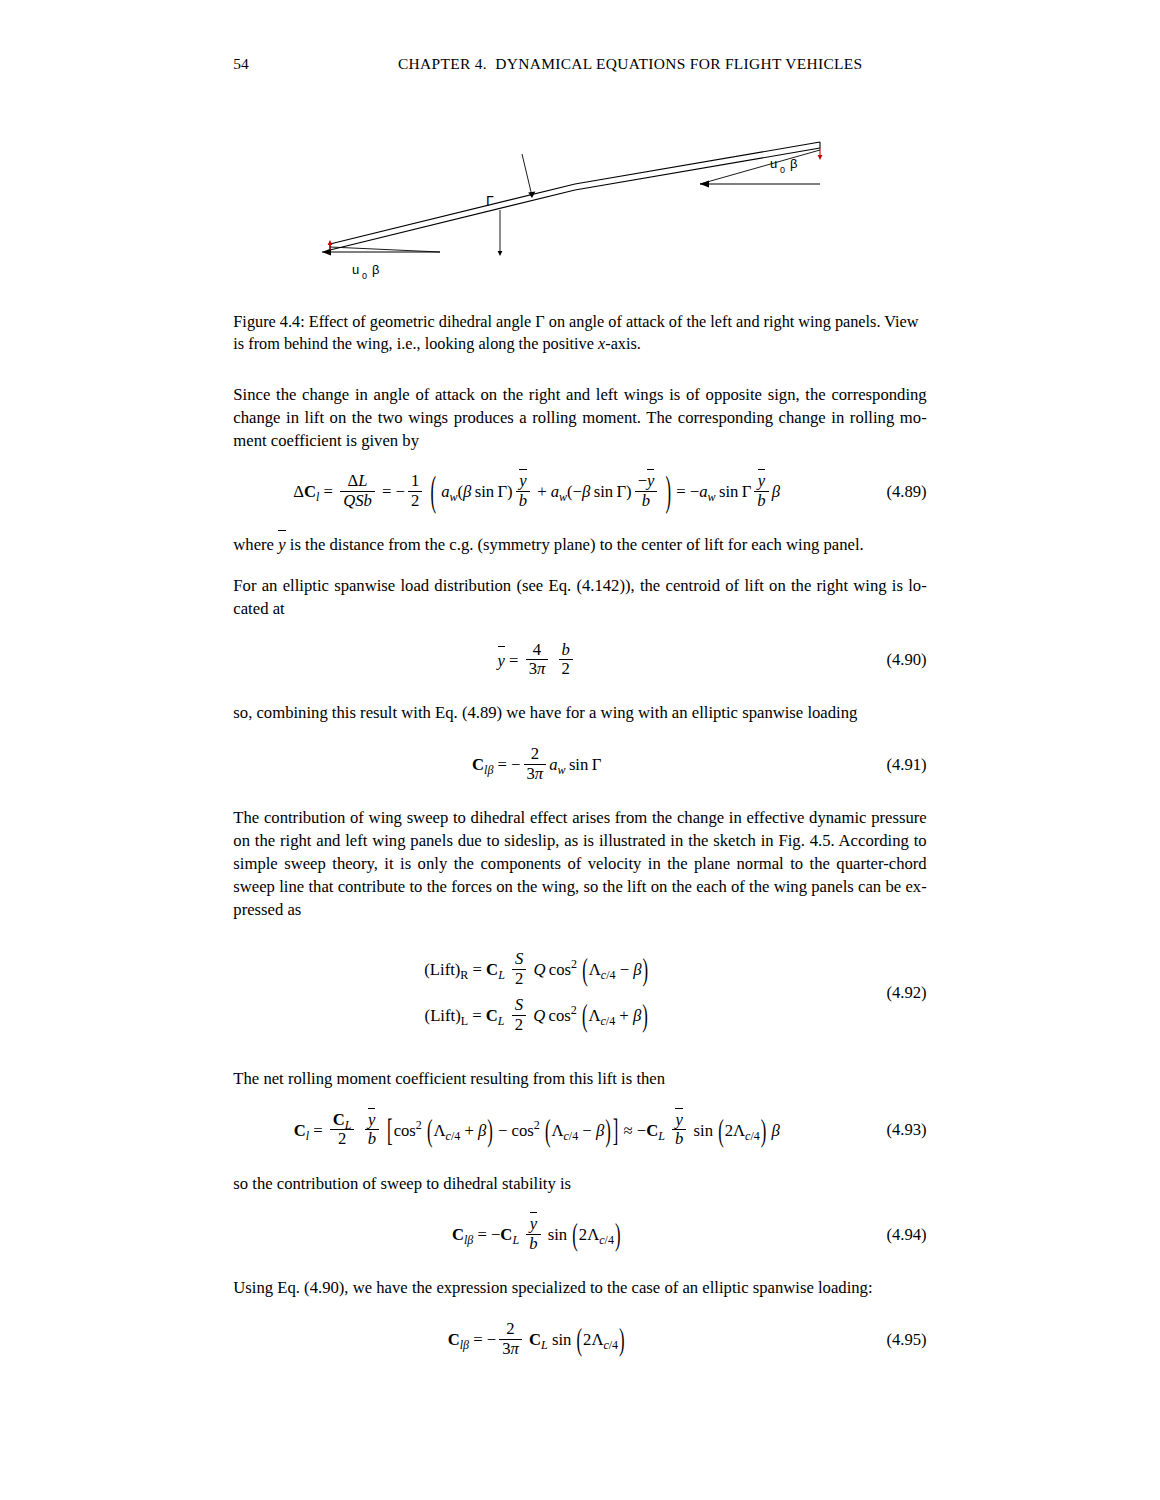54
CHAPTER 4. DYNAMICAL EQUATIONS FOR FLIGHT VEHICLES
u 0 β u 0 β Γ
Figure 4.4: Effect of geometric dihedral angle Γ on angle of attack of the left and right wing panels. View is from behind the wing, i.e., looking along the positive x-axis.
Since the change in angle of attack on the right and left wings is of opposite sign, the corresponding change in lift on the two wings produces a rolling moment. The corresponding change in rolling moment coefficient is given by
ΔCl = ΔL QSb = −12 ( aw(β sin Γ) yb + aw(−β sin Γ)− y b ) = −aw sin Γ yb β
(4.89)
where y is the distance from the c.g. (symmetry plane) to the center of lift for each wing panel.
For an elliptic spanwise load distribution (see Eq. (4.142)), the centroid of lift on the right wing is located at
y = 43π b 2
(4.90)
so, combining this result with Eq. (4.89) we have for a wing with an elliptic spanwise loading
Clβ = −23π aw sin Γ
(4.91)
The contribution of wing sweep to dihedral effect arises from the change in effective dynamic pressure on the right and left wing panels due to sideslip, as is illustrated in the sketch in Fig. 4.5. According to simple sweep theory, it is only the components of velocity in the plane normal to the quarter-chord sweep line that contribute to the forces on the wing, so the lift on the each of the wing panels can be expressed as
(Lift)R = CL S 2 Q cos2 (Λc/4 − β)
(Lift)L = CL S 2 Q cos2 (Λc/4 + β)
(4.92)
The net rolling moment coefficient resulting from this lift is then
Cl = CL 2 yb [cos2 (Λc/4 + β) − cos2 (Λc/4 − β)] ≈ −CL yb sin (2Λc/4) β
(4.93)
so the contribution of sweep to dihedral stability is
Clβ = −CL yb sin (2Λc/4)
(4.94)
Using Eq. (4.90), we have the expression specialized to the case of an elliptic spanwise loading:
Clβ = −23π CL sin (2Λc/4)
(4.95)